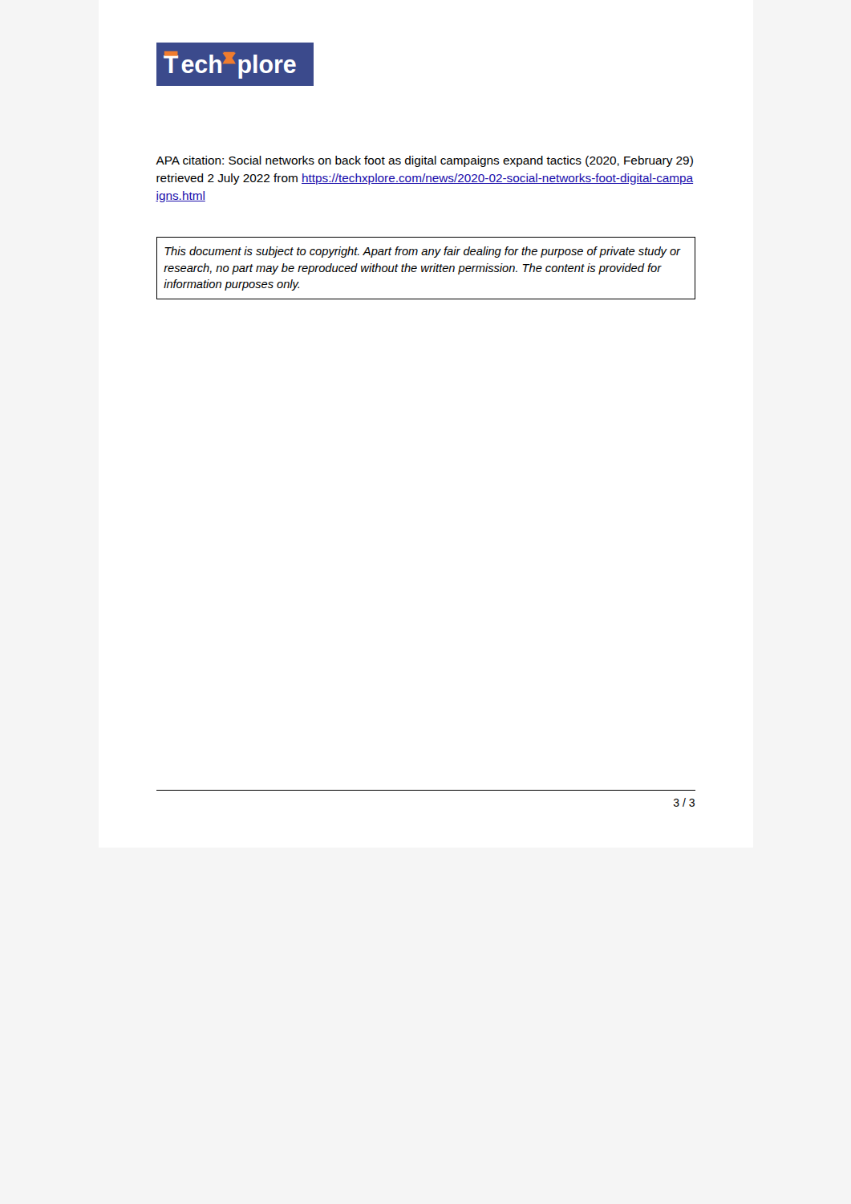APA citation: Social networks on back foot as digital campaigns expand tactics (2020, February 29) retrieved 2 July 2022 from https://techxplore.com/news/2020-02-social-networks-foot-digital-campaigns.html
This document is subject to copyright. Apart from any fair dealing for the purpose of private study or research, no part may be reproduced without the written permission. The content is provided for information purposes only.
3 / 3